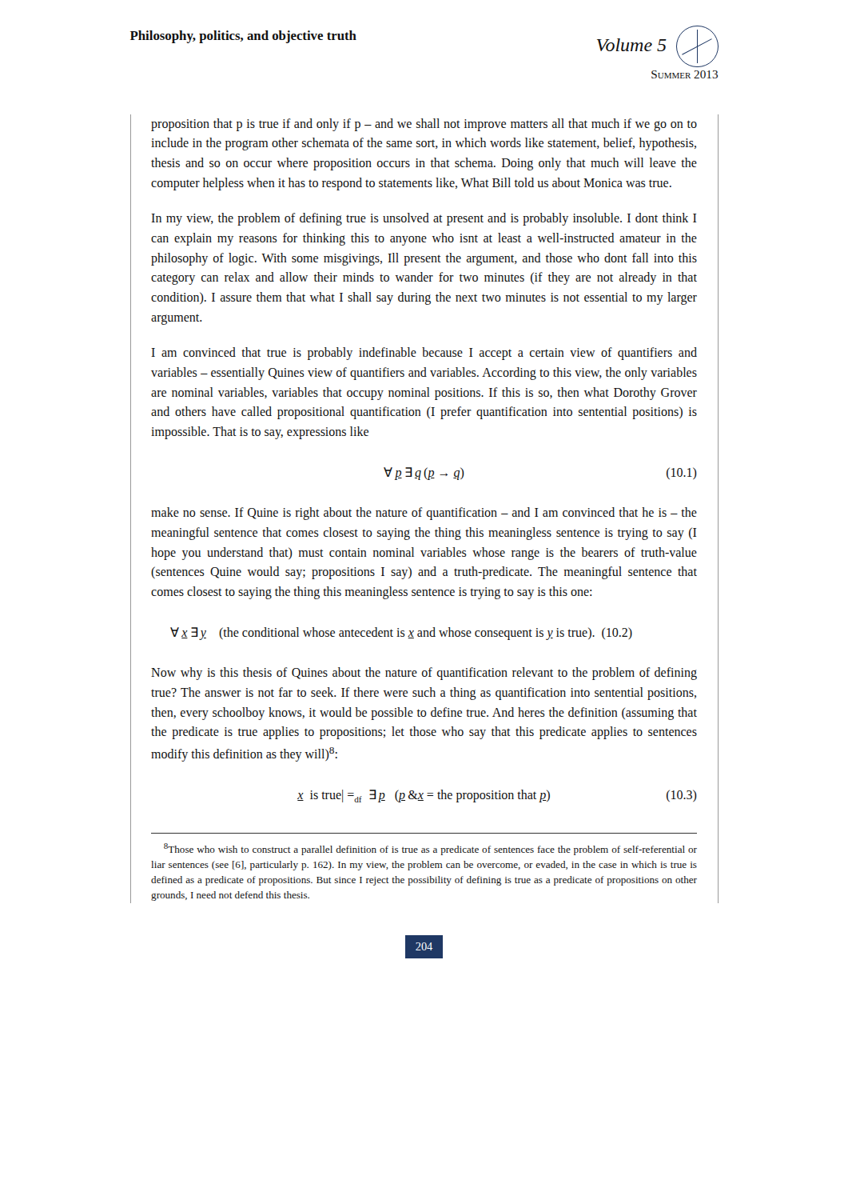Philosophy, politics, and objective truth
Volume 5
Summer 2013
proposition that p is true if and only if p – and we shall not improve matters all that much if we go on to include in the program other schemata of the same sort, in which words like statement, belief, hypothesis, thesis and so on occur where proposition occurs in that schema. Doing only that much will leave the computer helpless when it has to respond to statements like, What Bill told us about Monica was true.
In my view, the problem of defining true is unsolved at present and is probably insoluble. I dont think I can explain my reasons for thinking this to anyone who isnt at least a well-instructed amateur in the philosophy of logic. With some misgivings, Ill present the argument, and those who dont fall into this category can relax and allow their minds to wander for two minutes (if they are not already in that condition). I assure them that what I shall say during the next two minutes is not essential to my larger argument.
I am convinced that true is probably indefinable because I accept a certain view of quantifiers and variables – essentially Quines view of quantifiers and variables. According to this view, the only variables are nominal variables, variables that occupy nominal positions. If this is so, then what Dorothy Grover and others have called propositional quantification (I prefer quantification into sentential positions) is impossible. That is to say, expressions like
∀ p ∃ q (p → q)
(10.1)
make no sense. If Quine is right about the nature of quantification – and I am convinced that he is – the meaningful sentence that comes closest to saying the thing this meaningless sentence is trying to say (I hope you understand that) must contain nominal variables whose range is the bearers of truth-value (sentences Quine would say; propositions I say) and a truth-predicate. The meaningful sentence that comes closest to saying the thing this meaningless sentence is trying to say is this one:
∀ x ∃ y (the conditional whose antecedent is x and whose consequent is y is true). (10.2)
Now why is this thesis of Quines about the nature of quantification relevant to the problem of defining true? The answer is not far to seek. If there were such a thing as quantification into sentential positions, then, every schoolboy knows, it would be possible to define true. And heres the definition (assuming that the predicate is true applies to propositions; let those who say that this predicate applies to sentences modify this definition as they will)8:
x is true| =df ∃ p (p &x = the proposition that p)
(10.3)
8Those who wish to construct a parallel definition of is true as a predicate of sentences face the problem of self-referential or liar sentences (see [6], particularly p. 162). In my view, the problem can be overcome, or evaded, in the case in which is true is defined as a predicate of propositions. But since I reject the possibility of defining is true as a predicate of propositions on other grounds, I need not defend this thesis.
204